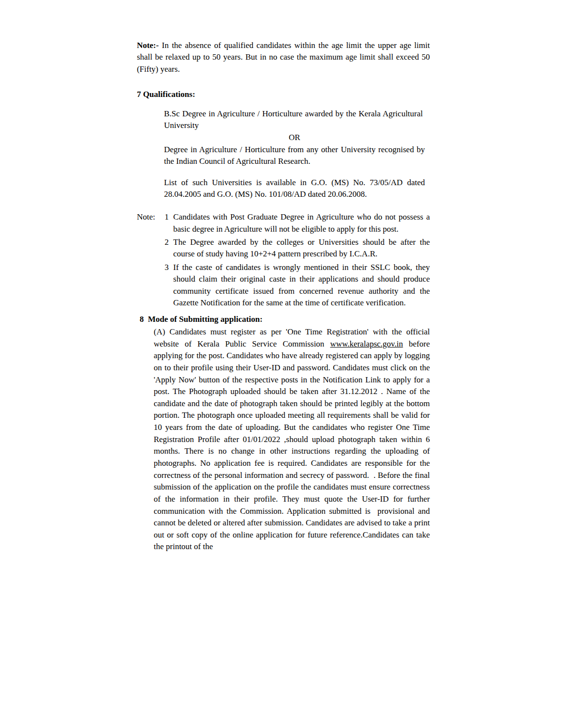Note:- In the absence of qualified candidates within the age limit the upper age limit shall be relaxed up to 50 years. But in no case the maximum age limit shall exceed 50 (Fifty) years.
7 Qualifications:
B.Sc Degree in Agriculture / Horticulture awarded by the Kerala Agricultural University
OR
Degree in Agriculture / Horticulture from any other University recognised by the Indian Council of Agricultural Research.
List of such Universities is available in G.O. (MS) No. 73/05/AD dated 28.04.2005 and G.O. (MS) No. 101/08/AD dated 20.06.2008.
Note:
1
Candidates with Post Graduate Degree in Agriculture who do not possess a basic degree in Agriculture will not be eligible to apply for this post.
Note:
2
The Degree awarded by the colleges or Universities should be after the course of study having 10+2+4 pattern prescribed by I.C.A.R.
Note:
3
If the caste of candidates is wrongly mentioned in their SSLC book, they should claim their original caste in their applications and should produce community certificate issued from concerned revenue authority and the Gazette Notification for the same at the time of certificate verification.
8 Mode of Submitting application:
(A) Candidates must register as per 'One Time Registration' with the official website of Kerala Public Service Commission www.keralapsc.gov.in before applying for the post. Candidates who have already registered can apply by logging on to their profile using their User-ID and password. Candidates must click on the 'Apply Now' button of the respective posts in the Notification Link to apply for a post. The Photograph uploaded should be taken after 31.12.2012 . Name of the candidate and the date of photograph taken should be printed legibly at the bottom portion. The photograph once uploaded meeting all requirements shall be valid for 10 years from the date of uploading. But the candidates who register One Time Registration Profile after 01/01/2022 ,should upload photograph taken within 6 months. There is no change in other instructions regarding the uploading of photographs. No application fee is required. Candidates are responsible for the correctness of the personal information and secrecy of password. . Before the final submission of the application on the profile the candidates must ensure correctness of the information in their profile. They must quote the User-ID for further communication with the Commission. Application submitted is provisional and cannot be deleted or altered after submission. Candidates are advised to take a print out or soft copy of the online application for future reference.Candidates can take the printout of the